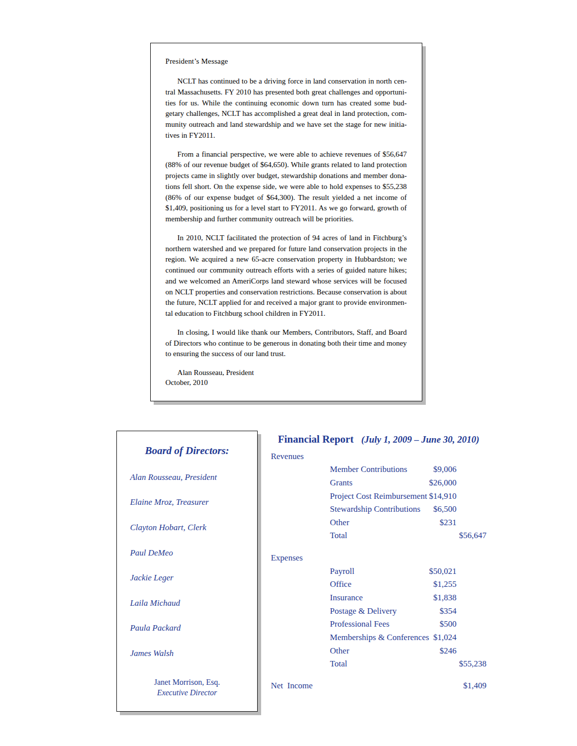President’s Message
NCLT has continued to be a driving force in land conservation in north central Massachusetts. FY 2010 has presented both great challenges and opportunities for us. While the continuing economic down turn has created some budgetary challenges, NCLT has accomplished a great deal in land protection, community outreach and land stewardship and we have set the stage for new initiatives in FY2011.
From a financial perspective, we were able to achieve revenues of $56,647 (88% of our revenue budget of $64,650). While grants related to land protection projects came in slightly over budget, stewardship donations and member donations fell short. On the expense side, we were able to hold expenses to $55,238 (86% of our expense budget of $64,300). The result yielded a net income of $1,409, positioning us for a level start to FY2011. As we go forward, growth of membership and further community outreach will be priorities.
In 2010, NCLT facilitated the protection of 94 acres of land in Fitchburg’s northern watershed and we prepared for future land conservation projects in the region. We acquired a new 65-acre conservation property in Hubbardston; we continued our community outreach efforts with a series of guided nature hikes; and we welcomed an AmeriCorps land steward whose services will be focused on NCLT properties and conservation restrictions. Because conservation is about the future, NCLT applied for and received a major grant to provide environmental education to Fitchburg school children in FY2011.
In closing, I would like thank our Members, Contributors, Staff, and Board of Directors who continue to be generous in donating both their time and money to ensuring the success of our land trust.
Alan Rousseau, President
October, 2010
Board of Directors:
Alan Rousseau, President
Elaine Mroz, Treasurer
Clayton Hobart, Clerk
Paul DeMeo
Jackie Leger
Laila Michaud
Paula Packard
James Walsh
Janet Morrison, Esq.
Executive Director
Financial Report (July 1, 2009 – June 30, 2010)
| Revenues | | | |
| | Member Contributions | $9,006 | |
| | Grants | $26,000 | |
| | Project Cost Reimbursement | $14,910 | |
| | Stewardship Contributions | $6,500 | |
| | Other | $231 | |
| | Total | | $56,647 |
| Expenses | | | |
| | Payroll | $50,021 | |
| | Office | $1,255 | |
| | Insurance | $1,838 | |
| | Postage & Delivery | $354 | |
| | Professional Fees | $500 | |
| | Memberships & Conferences | $1,024 | |
| | Other | $246 | |
| | Total | | $55,238 |
| Net Income | | $1,409 |